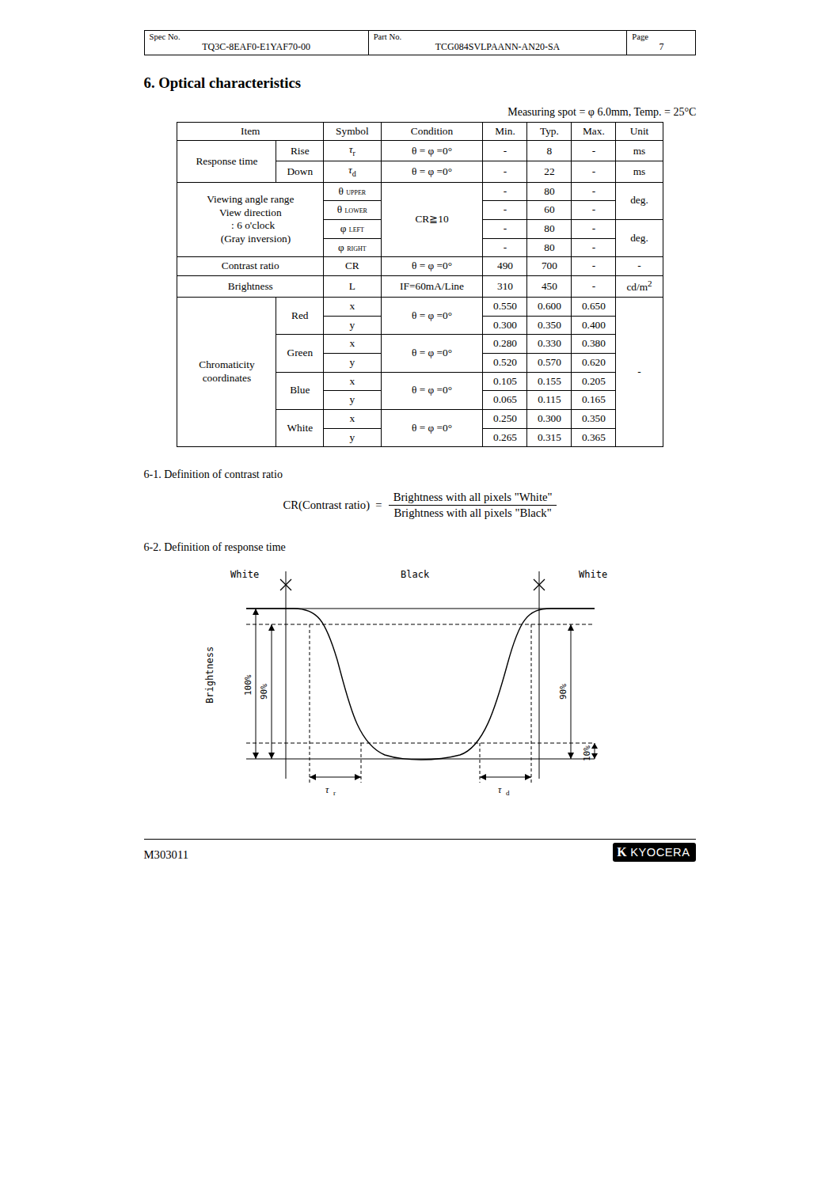| Spec No. TQ3C-8EAF0-E1YAF70-00 | Part No. TCG084SVLPAANN-AN20-SA | Page 7 |
6. Optical characteristics
Measuring spot = φ 6.0mm, Temp. = 25°C
| Item | Symbol | Condition | Min. | Typ. | Max. | Unit |
| --- | --- | --- | --- | --- | --- | --- |
| Response time | Rise | τ r | θ = φ =0° | - | 8 | - | ms |
| Down | τ d | θ = φ =0° | - | 22 | - | ms |
| Viewing angle range View direction : 6 o'clock (Gray inversion) | θ upper | CR≧10 | - | 80 | - | deg. |
| θ lower | - | 60 | - |
| φ left | - | 80 | - | deg. |
| φ right | - | 80 | - |
| Contrast ratio | CR | θ = φ =0° | 490 | 700 | - | - |
| Brightness | L | IF=60mA/Line | 310 | 450 | - | cd/m 2 |
| Chromaticity coordinates | Red | x | θ = φ =0° | 0.550 | 0.600 | 0.650 | - |
| y | 0.300 | 0.350 | 0.400 |
| Green | x | θ = φ =0° | 0.280 | 0.330 | 0.380 |
| y | 0.520 | 0.570 | 0.620 |
| Blue | x | θ = φ =0° | 0.105 | 0.155 | 0.205 |
| y | 0.065 | 0.115 | 0.165 |
| White | x | θ = φ =0° | 0.250 | 0.300 | 0.350 |
| y | 0.265 | 0.315 | 0.365 |
6-1. Definition of contrast ratio
CR(Contrast ratio) = Brightness with all pixels "White" Brightness with all pixels "Black"
6-2. Definition of response time
White Black White Brightness 100% 90% 90% 10% τ r τ d
M303011 KKYOCERA